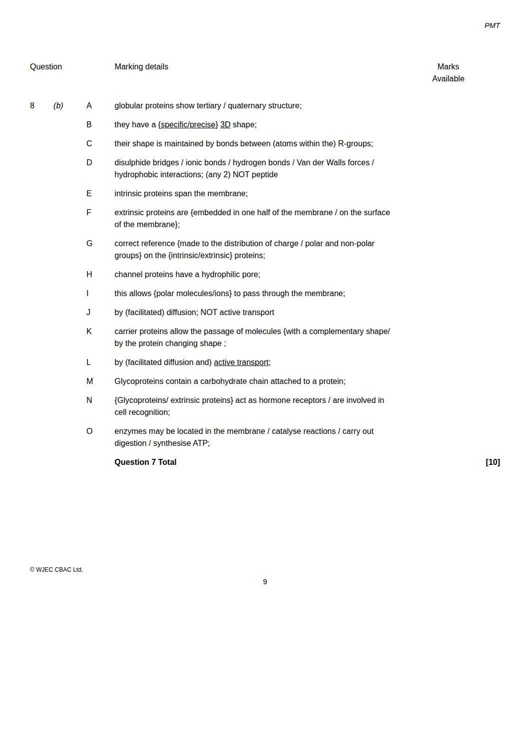PMT
| Question | Marking details | Marks Available |
| 8 | (b) | A | globular proteins show tertiary / quaternary structure; | |
| | | B | they have a { specific/precise } 3D shape; | |
| | | C | their shape is maintained by bonds between (atoms within the) R-groups; | |
| | | D | disulphide bridges / ionic bonds / hydrogen bonds / Van der Walls forces / hydrophobic interactions; (any 2) NOT peptide | |
| | | E | intrinsic proteins span the membrane; | |
| | | F | extrinsic proteins are {embedded in one half of the membrane / on the surface of the membrane}; | |
| | | G | correct reference {made to the distribution of charge / polar and non-polar groups} on the {intrinsic/extrinsic} proteins; | |
| | | H | channel proteins have a hydrophilic pore; | |
| | | I | this allows {polar molecules/ions} to pass through the membrane; | |
| | | J | by (facilitated) diffusion; NOT active transport | |
| | | K | carrier proteins allow the passage of molecules {with a complementary shape/ by the protein changing shape ; | |
| | | L | by (facilitated diffusion and) active transport ; | |
| | | M | Glycoproteins contain a carbohydrate chain attached to a protein; | |
| | | N | {Glycoproteins/ extrinsic proteins} act as hormone receptors / are involved in cell recognition; | |
| | | O | enzymes may be located in the membrane / catalyse reactions / carry out digestion / synthesise ATP; | |
| | | | Question 7 Total | [10] |
© WJEC CBAC Ltd.
9